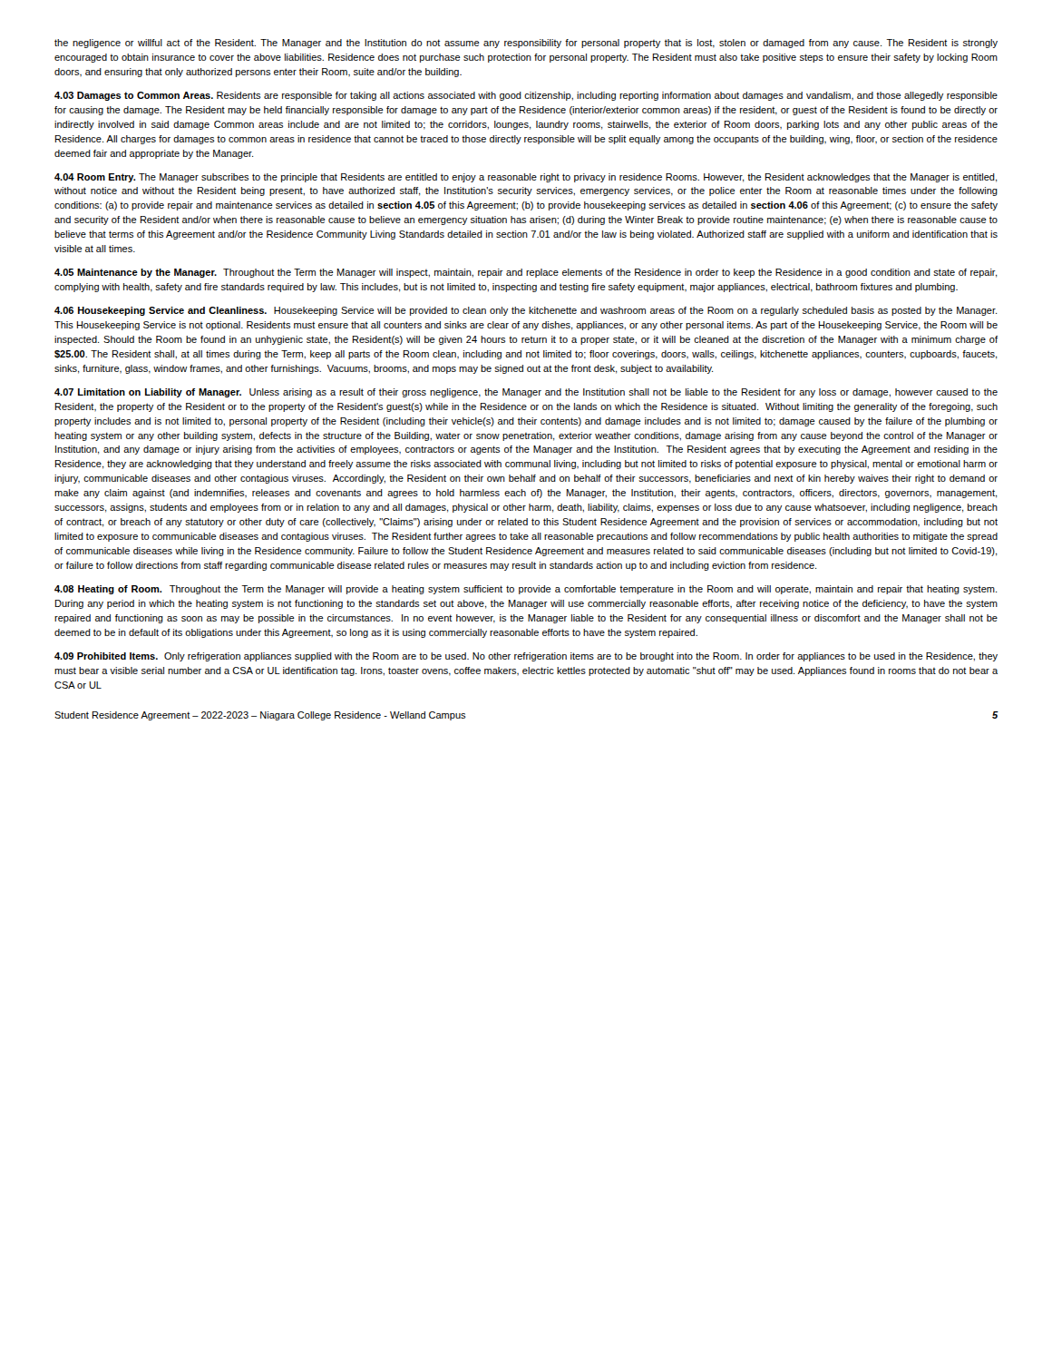the negligence or willful act of the Resident. The Manager and the Institution do not assume any responsibility for personal property that is lost, stolen or damaged from any cause. The Resident is strongly encouraged to obtain insurance to cover the above liabilities. Residence does not purchase such protection for personal property. The Resident must also take positive steps to ensure their safety by locking Room doors, and ensuring that only authorized persons enter their Room, suite and/or the building.
4.03 Damages to Common Areas. Residents are responsible for taking all actions associated with good citizenship, including reporting information about damages and vandalism, and those allegedly responsible for causing the damage. The Resident may be held financially responsible for damage to any part of the Residence (interior/exterior common areas) if the resident, or guest of the Resident is found to be directly or indirectly involved in said damage Common areas include and are not limited to; the corridors, lounges, laundry rooms, stairwells, the exterior of Room doors, parking lots and any other public areas of the Residence. All charges for damages to common areas in residence that cannot be traced to those directly responsible will be split equally among the occupants of the building, wing, floor, or section of the residence deemed fair and appropriate by the Manager.
4.04 Room Entry. The Manager subscribes to the principle that Residents are entitled to enjoy a reasonable right to privacy in residence Rooms. However, the Resident acknowledges that the Manager is entitled, without notice and without the Resident being present, to have authorized staff, the Institution's security services, emergency services, or the police enter the Room at reasonable times under the following conditions: (a) to provide repair and maintenance services as detailed in section 4.05 of this Agreement; (b) to provide housekeeping services as detailed in section 4.06 of this Agreement; (c) to ensure the safety and security of the Resident and/or when there is reasonable cause to believe an emergency situation has arisen; (d) during the Winter Break to provide routine maintenance; (e) when there is reasonable cause to believe that terms of this Agreement and/or the Residence Community Living Standards detailed in section 7.01 and/or the law is being violated. Authorized staff are supplied with a uniform and identification that is visible at all times.
4.05 Maintenance by the Manager. Throughout the Term the Manager will inspect, maintain, repair and replace elements of the Residence in order to keep the Residence in a good condition and state of repair, complying with health, safety and fire standards required by law. This includes, but is not limited to, inspecting and testing fire safety equipment, major appliances, electrical, bathroom fixtures and plumbing.
4.06 Housekeeping Service and Cleanliness. Housekeeping Service will be provided to clean only the kitchenette and washroom areas of the Room on a regularly scheduled basis as posted by the Manager. This Housekeeping Service is not optional. Residents must ensure that all counters and sinks are clear of any dishes, appliances, or any other personal items. As part of the Housekeeping Service, the Room will be inspected. Should the Room be found in an unhygienic state, the Resident(s) will be given 24 hours to return it to a proper state, or it will be cleaned at the discretion of the Manager with a minimum charge of $25.00. The Resident shall, at all times during the Term, keep all parts of the Room clean, including and not limited to; floor coverings, doors, walls, ceilings, kitchenette appliances, counters, cupboards, faucets, sinks, furniture, glass, window frames, and other furnishings. Vacuums, brooms, and mops may be signed out at the front desk, subject to availability.
4.07 Limitation on Liability of Manager. Unless arising as a result of their gross negligence, the Manager and the Institution shall not be liable to the Resident for any loss or damage, however caused to the Resident, the property of the Resident or to the property of the Resident's guest(s) while in the Residence or on the lands on which the Residence is situated. Without limiting the generality of the foregoing, such property includes and is not limited to, personal property of the Resident (including their vehicle(s) and their contents) and damage includes and is not limited to; damage caused by the failure of the plumbing or heating system or any other building system, defects in the structure of the Building, water or snow penetration, exterior weather conditions, damage arising from any cause beyond the control of the Manager or Institution, and any damage or injury arising from the activities of employees, contractors or agents of the Manager and the Institution. The Resident agrees that by executing the Agreement and residing in the Residence, they are acknowledging that they understand and freely assume the risks associated with communal living, including but not limited to risks of potential exposure to physical, mental or emotional harm or injury, communicable diseases and other contagious viruses. Accordingly, the Resident on their own behalf and on behalf of their successors, beneficiaries and next of kin hereby waives their right to demand or make any claim against (and indemnifies, releases and covenants and agrees to hold harmless each of) the Manager, the Institution, their agents, contractors, officers, directors, governors, management, successors, assigns, students and employees from or in relation to any and all damages, physical or other harm, death, liability, claims, expenses or loss due to any cause whatsoever, including negligence, breach of contract, or breach of any statutory or other duty of care (collectively, "Claims") arising under or related to this Student Residence Agreement and the provision of services or accommodation, including but not limited to exposure to communicable diseases and contagious viruses. The Resident further agrees to take all reasonable precautions and follow recommendations by public health authorities to mitigate the spread of communicable diseases while living in the Residence community. Failure to follow the Student Residence Agreement and measures related to said communicable diseases (including but not limited to Covid-19), or failure to follow directions from staff regarding communicable disease related rules or measures may result in standards action up to and including eviction from residence.
4.08 Heating of Room. Throughout the Term the Manager will provide a heating system sufficient to provide a comfortable temperature in the Room and will operate, maintain and repair that heating system. During any period in which the heating system is not functioning to the standards set out above, the Manager will use commercially reasonable efforts, after receiving notice of the deficiency, to have the system repaired and functioning as soon as may be possible in the circumstances. In no event however, is the Manager liable to the Resident for any consequential illness or discomfort and the Manager shall not be deemed to be in default of its obligations under this Agreement, so long as it is using commercially reasonable efforts to have the system repaired.
4.09 Prohibited Items. Only refrigeration appliances supplied with the Room are to be used. No other refrigeration items are to be brought into the Room. In order for appliances to be used in the Residence, they must bear a visible serial number and a CSA or UL identification tag. Irons, toaster ovens, coffee makers, electric kettles protected by automatic "shut off" may be used. Appliances found in rooms that do not bear a CSA or UL
Student Residence Agreement – 2022-2023 – Niagara College Residence - Welland Campus 5